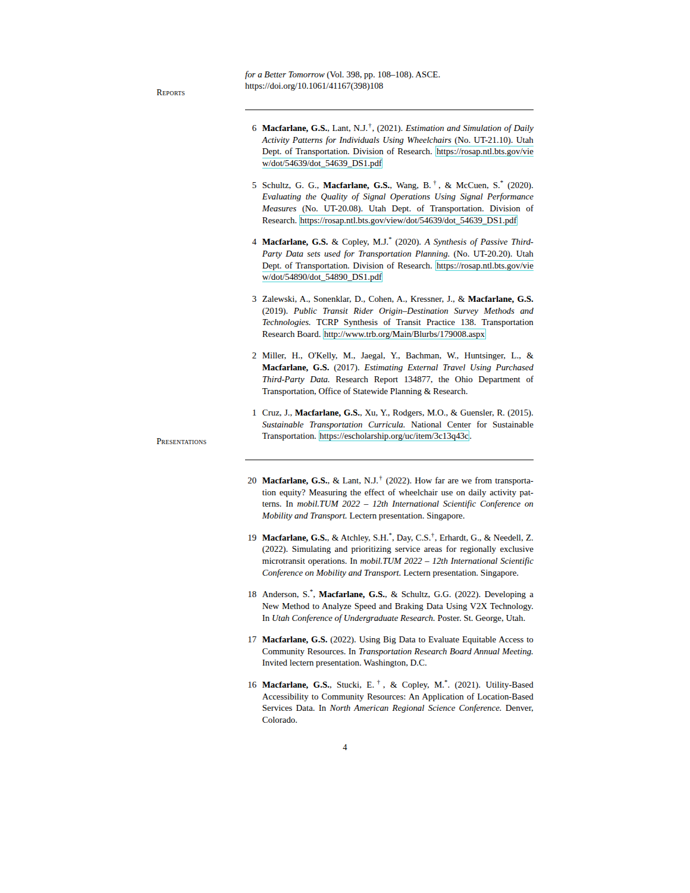for a Better Tomorrow (Vol. 398, pp. 108–108). ASCE. https://doi.org/10.1061/41167(398)108
Reports
6
Macfarlane, G.S., Lant, N.J.†, (2021). Estimation and Simulation of Daily Activity Patterns for Individuals Using Wheelchairs (No. UT-21.10). Utah Dept. of Transportation. Division of Research. https://rosap.ntl.bts.gov/view/dot/54639/dot_54639_DS1.pdf
5
Schultz, G. G., Macfarlane, G.S., Wang, B.†, & McCuen, S.* (2020). Evaluating the Quality of Signal Operations Using Signal Performance Measures (No. UT-20.08). Utah Dept. of Transportation. Division of Research. https://rosap.ntl.bts.gov/view/dot/54639/dot_54639_DS1.pdf
4
Macfarlane, G.S. & Copley, M.J.* (2020). A Synthesis of Passive Third-Party Data sets used for Transportation Planning. (No. UT-20.20). Utah Dept. of Transportation. Division of Research. https://rosap.ntl.bts.gov/view/dot/54890/dot_54890_DS1.pdf
3
Zalewski, A., Sonenklar, D., Cohen, A., Kressner, J., & Macfarlane, G.S. (2019). Public Transit Rider Origin–Destination Survey Methods and Technologies. TCRP Synthesis of Transit Practice 138. Transportation Research Board. http://www.trb.org/Main/Blurbs/179008.aspx
2
Miller, H., O'Kelly, M., Jaegal, Y., Bachman, W., Huntsinger, L., & Macfarlane, G.S. (2017). Estimating External Travel Using Purchased Third-Party Data. Research Report 134877, the Ohio Department of Transportation, Office of Statewide Planning & Research.
1
Cruz, J., Macfarlane, G.S., Xu, Y., Rodgers, M.O., & Guensler, R. (2015). Sustainable Transportation Curricula. National Center for Sustainable Transportation. https://escholarship.org/uc/item/3c13q43c.
Presentations
20
Macfarlane, G.S., & Lant, N.J.† (2022). How far are we from transportation equity? Measuring the effect of wheelchair use on daily activity patterns. In mobil.TUM 2022 – 12th International Scientific Conference on Mobility and Transport. Lectern presentation. Singapore.
19
Macfarlane, G.S., & Atchley, S.H.*, Day, C.S.†, Erhardt, G., & Needell, Z. (2022). Simulating and prioritizing service areas for regionally exclusive microtransit operations. In mobil.TUM 2022 – 12th International Scientific Conference on Mobility and Transport. Lectern presentation. Singapore.
18
Anderson, S.*, Macfarlane, G.S., & Schultz, G.G. (2022). Developing a New Method to Analyze Speed and Braking Data Using V2X Technology. In Utah Conference of Undergraduate Research. Poster. St. George, Utah.
17
Macfarlane, G.S. (2022). Using Big Data to Evaluate Equitable Access to Community Resources. In Transportation Research Board Annual Meeting. Invited lectern presentation. Washington, D.C.
16
Macfarlane, G.S., Stucki, E.†, & Copley, M.*. (2021). Utility-Based Accessibility to Community Resources: An Application of Location-Based Services Data. In North American Regional Science Conference. Denver, Colorado.
4